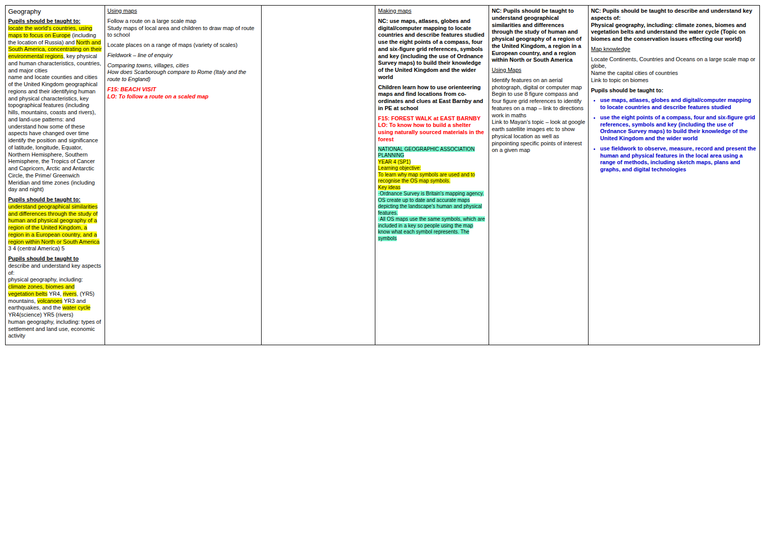| Geography Pupils should be taught to: locate the world's countries, using maps to focus on Europe (including the location of Russia) and North and South America, concentrating on their environmental regions , key physical and human characteristics, countries, and major cities name and locate counties and cities of the United Kingdom geographical regions and their identifying human and physical characteristics, key topographical features (including hills, mountains, coasts and rivers), and land-use patterns: and understand how some of these aspects have changed over time identify the position and significance of latitude, longitude, Equator, Northern Hemisphere, Southern Hemisphere, the Tropics of Cancer and Capricorn, Arctic and Antarctic Circle, the Prime/ Greenwich Meridian and time zones (including day and night) Pupils should be taught to: understand geographical similarities and differences through the study of human and physical geography of a region of the United Kingdom, a region in a European country, and a region within North or South America 3 4 (central America) 5 Pupils should be taught to describe and understand key aspects of: physical geography, including: climate zones, biomes and vegetation belts YR4, rivers , (YR5) mountains, volcanoes YR3 and earthquakes, and the water cycle YR4(science) YR5 (rivers) human geography, including: types of settlement and land use, economic activity | Using maps Follow a route on a large scale map Study maps of local area and children to draw map of route to school Locate places on a range of maps (variety of scales) Fieldwork – line of enquiry Comparing towns, villages, cities How does Scarborough compare to Rome (Italy and the route to England) F15: BEACH VISIT LO: To follow a route on a scaled map | | Making maps NC: use maps, atlases, globes and digital/computer mapping to locate countries and describe features studied use the eight points of a compass, four and six-figure grid references, symbols and key (including the use of Ordnance Survey maps) to build their knowledge of the United Kingdom and the wider world Children learn how to use orienteering maps and find locations from co-ordinates and clues at East Barnby and in PE at school F15: FOREST WALK at EAST BARNBY LO: To know how to build a shelter using naturally sourced materials in the forest NATIONAL GEOGRAPHIC ASSOCIATION PLANNING YEAR 4 (SP1) Learning objective: To learn why map symbols are used and to recognise the OS map symbols. Key ideas ·Ordnance Survey is Britain's mapping agency. OS create up to date and accurate maps depicting the landscape's human and physical features. ·All OS maps use the same symbols, which are included in a key so people using the map know what each symbol represents. The symbols | NC: Pupils should be taught to understand geographical similarities and differences through the study of human and physical geography of a region of the United Kingdom, a region in a European country, and a region within North or South America Using Maps Identify features on an aerial photograph, digital or computer map Begin to use 8 figure compass and four figure grid references to identify features on a map – link to directions work in maths Link to Mayan's topic – look at google earth satellite images etc to show physical location as well as pinpointing specific points of interest on a given map | NC: Pupils should be taught to describe and understand key aspects of: Physical geography, including: climate zones, biomes and vegetation belts and understand the water cycle (Topic on biomes and the conservation issues effecting our world) Map knowledge Locate Continents, Countries and Oceans on a large scale map or globe, Name the capital cities of countries Link to topic on biomes Pupils should be taught to: use maps, atlases, globes and digital/computer mapping to locate countries and describe features studied use the eight points of a compass, four and six-figure grid references, symbols and key (including the use of Ordnance Survey maps) to build their knowledge of the United Kingdom and the wider world use fieldwork to observe, measure, record and present the human and physical features in the local area using a range of methods, including sketch maps, plans and graphs, and digital technologies |